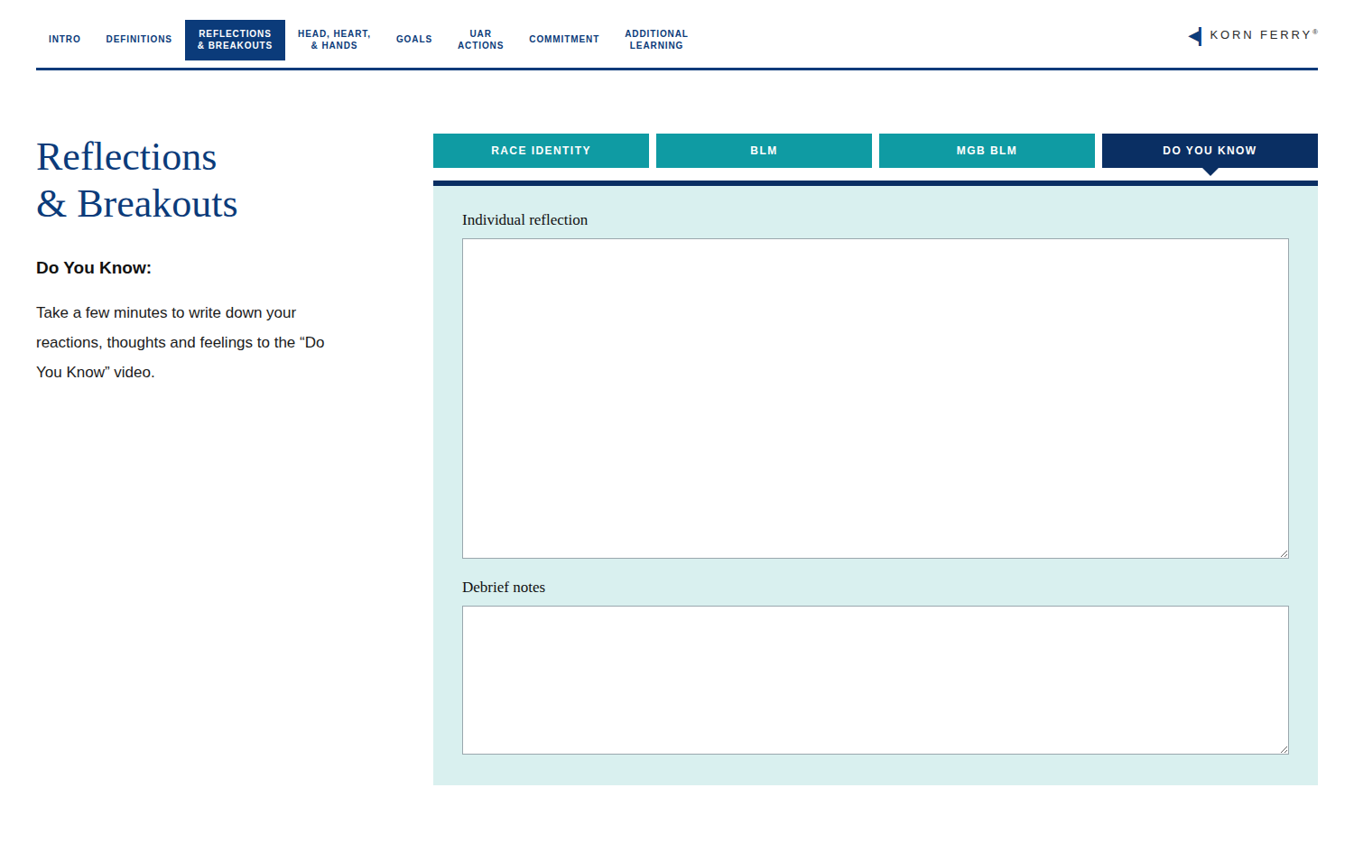Intro Definitions Reflections
& Breakouts Head, Heart,
& Hands Goals UAR
Actions Commitment Additional
Learning
◂| KORN FERRY®
Reflections
& Breakouts
Do You Know:
Take a few minutes to write down your reactions, thoughts and feelings to the “Do You Know” video.
Race Identity BLM MGB BLM Do You Know
Individual reflection
Debrief notes